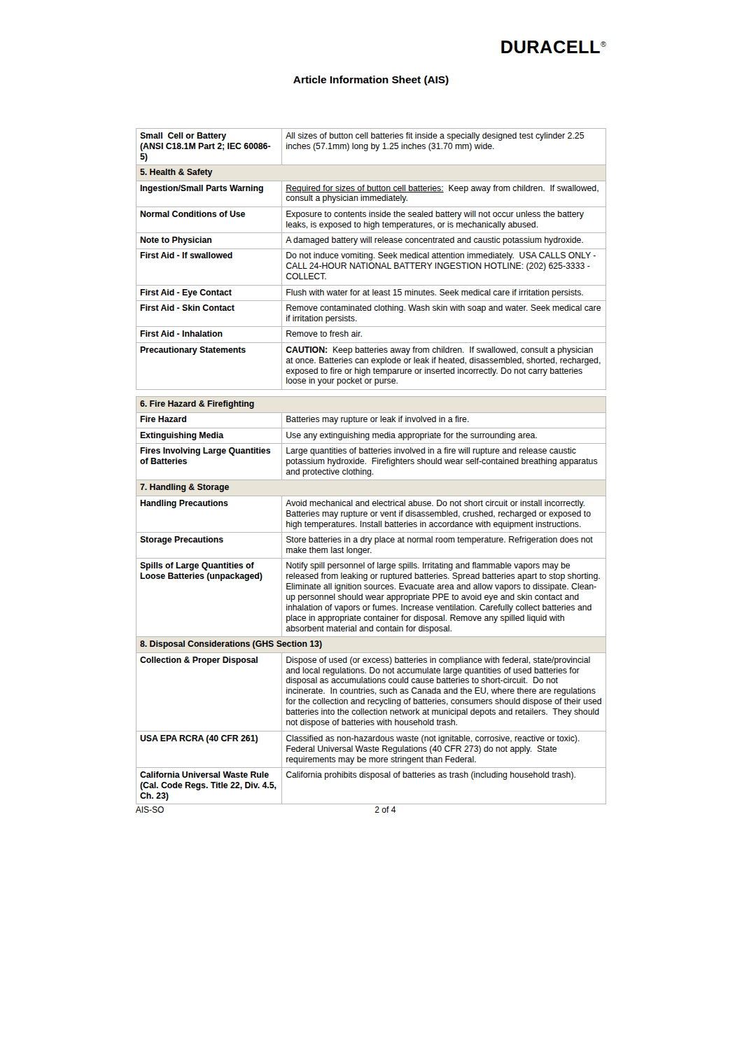DURACELL®
Article Information Sheet (AIS)
| Small Cell or Battery (ANSI C18.1M Part 2; IEC 60086-5) | All sizes of button cell batteries fit inside a specially designed test cylinder 2.25 inches (57.1mm) long by 1.25 inches (31.70 mm) wide. |
| 5. Health & Safety |
| Ingestion/Small Parts Warning | Required for sizes of button cell batteries: Keep away from children. If swallowed, consult a physician immediately. |
| Normal Conditions of Use | Exposure to contents inside the sealed battery will not occur unless the battery leaks, is exposed to high temperatures, or is mechanically abused. |
| Note to Physician | A damaged battery will release concentrated and caustic potassium hydroxide. |
| First Aid - If swallowed | Do not induce vomiting. Seek medical attention immediately. USA CALLS ONLY - CALL 24-HOUR NATIONAL BATTERY INGESTION HOTLINE: (202) 625-3333 - COLLECT. |
| First Aid - Eye Contact | Flush with water for at least 15 minutes. Seek medical care if irritation persists. |
| First Aid - Skin Contact | Remove contaminated clothing. Wash skin with soap and water. Seek medical care if irritation persists. |
| First Aid - Inhalation | Remove to fresh air. |
| Precautionary Statements | CAUTION: Keep batteries away from children. If swallowed, consult a physician at once. Batteries can explode or leak if heated, disassembled, shorted, recharged, exposed to fire or high temparure or inserted incorrectly. Do not carry batteries loose in your pocket or purse. |
| 6. Fire Hazard & Firefighting |
| Fire Hazard | Batteries may rupture or leak if involved in a fire. |
| Extinguishing Media | Use any extinguishing media appropriate for the surrounding area. |
| Fires Involving Large Quantities of Batteries | Large quantities of batteries involved in a fire will rupture and release caustic potassium hydroxide. Firefighters should wear self-contained breathing apparatus and protective clothing. |
| 7. Handling & Storage |
| Handling Precautions | Avoid mechanical and electrical abuse. Do not short circuit or install incorrectly. Batteries may rupture or vent if disassembled, crushed, recharged or exposed to high temperatures. Install batteries in accordance with equipment instructions. |
| Storage Precautions | Store batteries in a dry place at normal room temperature. Refrigeration does not make them last longer. |
| Spills of Large Quantities of Loose Batteries (unpackaged) | Notify spill personnel of large spills. Irritating and flammable vapors may be released from leaking or ruptured batteries. Spread batteries apart to stop shorting. Eliminate all ignition sources. Evacuate area and allow vapors to dissipate. Clean-up personnel should wear appropriate PPE to avoid eye and skin contact and inhalation of vapors or fumes. Increase ventilation. Carefully collect batteries and place in appropriate container for disposal. Remove any spilled liquid with absorbent material and contain for disposal. |
| 8. Disposal Considerations (GHS Section 13) |
| Collection & Proper Disposal | Dispose of used (or excess) batteries in compliance with federal, state/provincial and local regulations. Do not accumulate large quantities of used batteries for disposal as accumulations could cause batteries to short-circuit. Do not incinerate. In countries, such as Canada and the EU, where there are regulations for the collection and recycling of batteries, consumers should dispose of their used batteries into the collection network at municipal depots and retailers. They should not dispose of batteries with household trash. |
| USA EPA RCRA (40 CFR 261) | Classified as non-hazardous waste (not ignitable, corrosive, reactive or toxic). Federal Universal Waste Regulations (40 CFR 273) do not apply. State requirements may be more stringent than Federal. |
| California Universal Waste Rule (Cal. Code Regs. Title 22, Div. 4.5, Ch. 23) | California prohibits disposal of batteries as trash (including household trash). |
AIS-SO
2 of 4